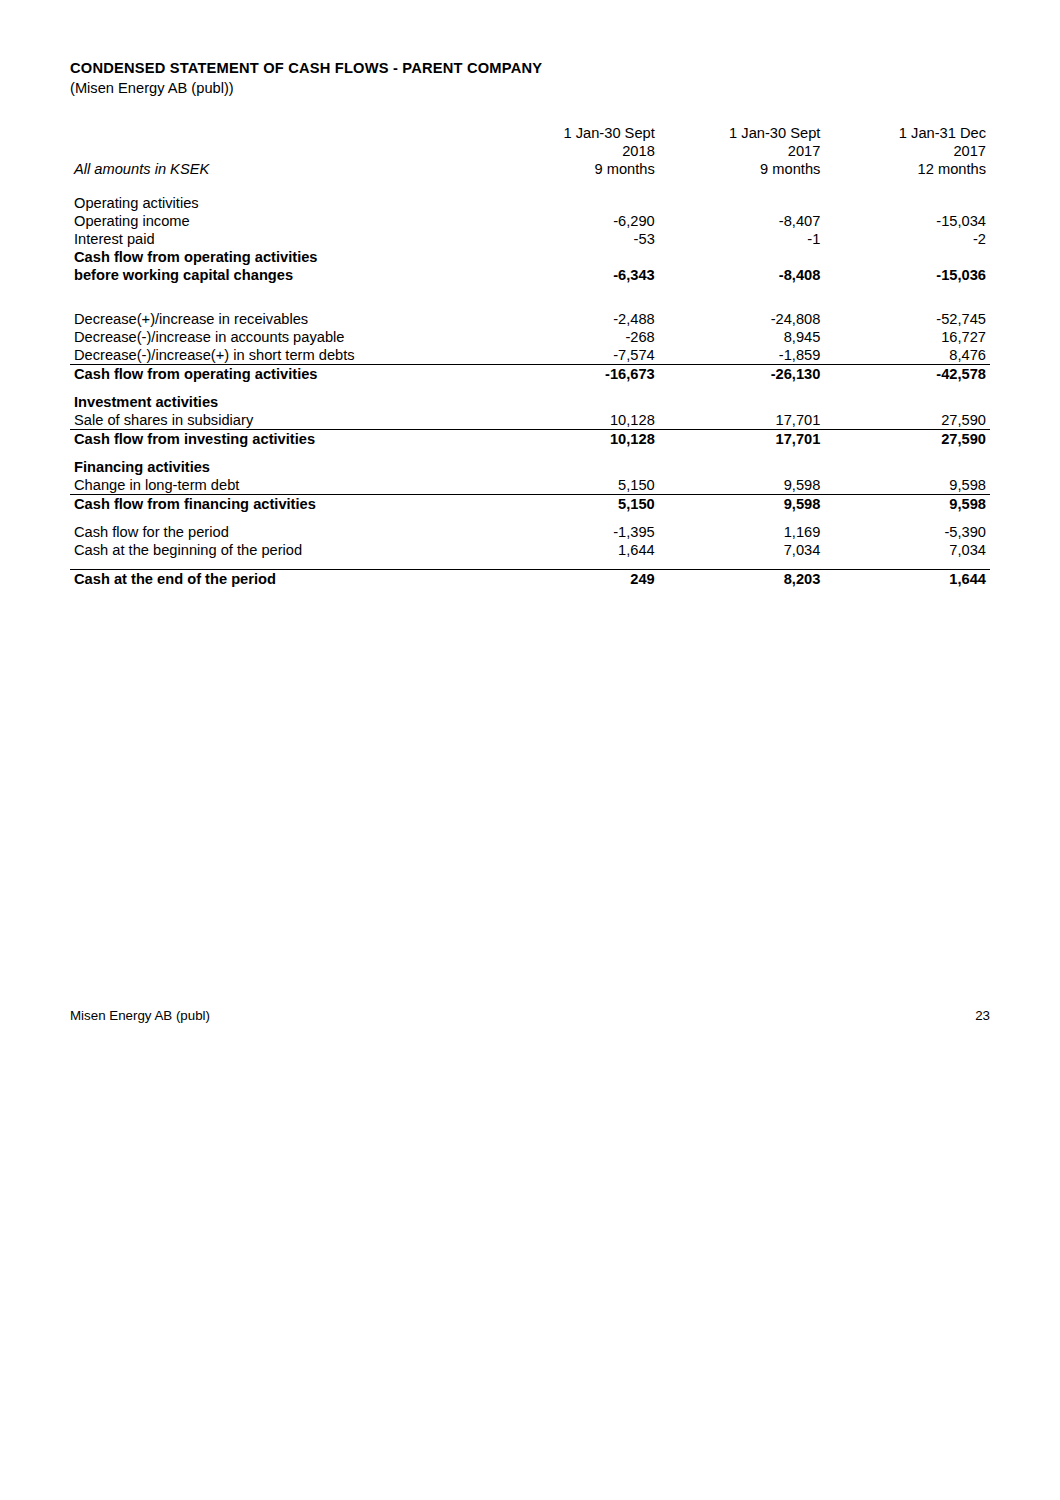CONDENSED STATEMENT OF CASH FLOWS - PARENT COMPANY
(Misen Energy AB (publ))
| | 1 Jan-30 Sept | 1 Jan-30 Sept | 1 Jan-31 Dec |
| --- | --- | --- | --- |
| | 2018 | 2017 | 2017 |
| All amounts in KSEK | 9 months | 9 months | 12 months |
| Operating activities | | | |
| Operating income | -6,290 | -8,407 | -15,034 |
| Interest paid | -53 | -1 | -2 |
| Cash flow from operating activities | | | |
| before working capital changes | -6,343 | -8,408 | -15,036 |
| Decrease(+)/increase in receivables | -2,488 | -24,808 | -52,745 |
| Decrease(-)/increase in accounts payable | -268 | 8,945 | 16,727 |
| Decrease(-)/increase(+) in short term debts | -7,574 | -1,859 | 8,476 |
| Cash flow from operating activities | -16,673 | -26,130 | -42,578 |
| Investment activities | | | |
| Sale of shares in subsidiary | 10,128 | 17,701 | 27,590 |
| Cash flow from investing activities | 10,128 | 17,701 | 27,590 |
| Financing activities | | | |
| Change in long-term debt | 5,150 | 9,598 | 9,598 |
| Cash flow from financing activities | 5,150 | 9,598 | 9,598 |
| Cash flow for the period | -1,395 | 1,169 | -5,390 |
| Cash at the beginning of the period | 1,644 | 7,034 | 7,034 |
| Cash at the end of the period | 249 | 8,203 | 1,644 |
Misen Energy AB (publ) 23